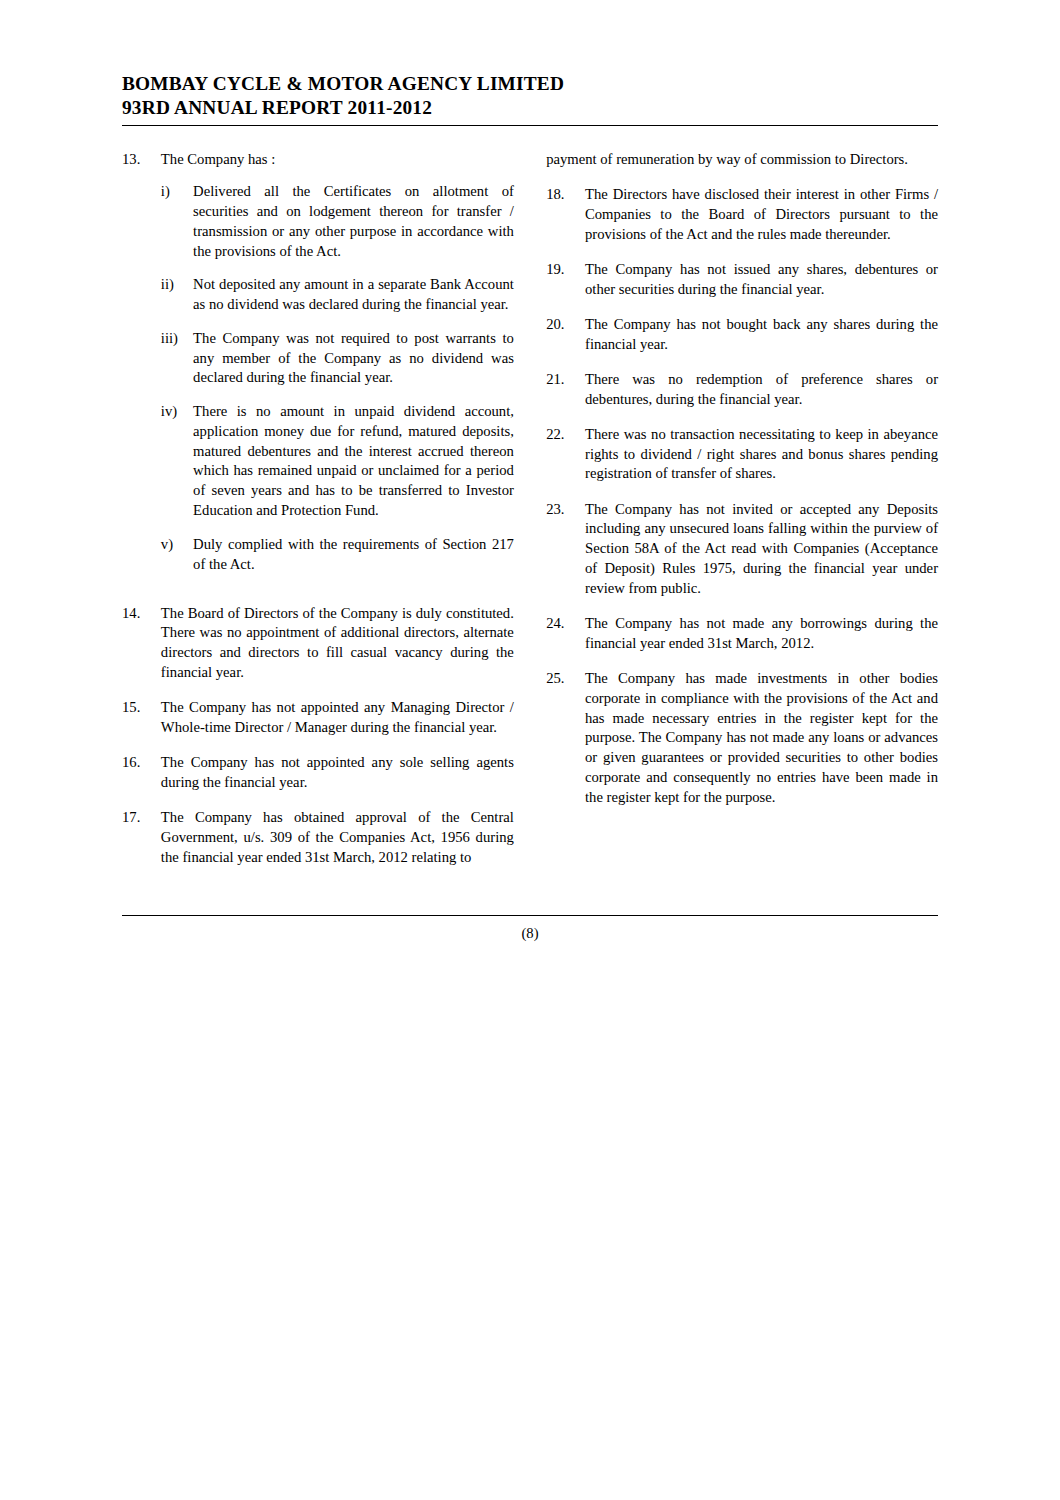BOMBAY CYCLE & MOTOR AGENCY LIMITED
93RD ANNUAL REPORT 2011-2012
13. The Company has :
i) Delivered all the Certificates on allotment of securities and on lodgement thereon for transfer / transmission or any other purpose in accordance with the provisions of the Act.
ii) Not deposited any amount in a separate Bank Account as no dividend was declared during the financial year.
iii) The Company was not required to post warrants to any member of the Company as no dividend was declared during the financial year.
iv) There is no amount in unpaid dividend account, application money due for refund, matured deposits, matured debentures and the interest accrued thereon which has remained unpaid or unclaimed for a period of seven years and has to be transferred to Investor Education and Protection Fund.
v) Duly complied with the requirements of Section 217 of the Act.
14. The Board of Directors of the Company is duly constituted. There was no appointment of additional directors, alternate directors and directors to fill casual vacancy during the financial year.
15. The Company has not appointed any Managing Director / Whole-time Director / Manager during the financial year.
16. The Company has not appointed any sole selling agents during the financial year.
17. The Company has obtained approval of the Central Government, u/s. 309 of the Companies Act, 1956 during the financial year ended 31st March, 2012 relating to
payment of remuneration by way of commission to Directors.
18. The Directors have disclosed their interest in other Firms / Companies to the Board of Directors pursuant to the provisions of the Act and the rules made thereunder.
19. The Company has not issued any shares, debentures or other securities during the financial year.
20. The Company has not bought back any shares during the financial year.
21. There was no redemption of preference shares or debentures, during the financial year.
22. There was no transaction necessitating to keep in abeyance rights to dividend / right shares and bonus shares pending registration of transfer of shares.
23. The Company has not invited or accepted any Deposits including any unsecured loans falling within the purview of Section 58A of the Act read with Companies (Acceptance of Deposit) Rules 1975, during the financial year under review from public.
24. The Company has not made any borrowings during the financial year ended 31st March, 2012.
25. The Company has made investments in other bodies corporate in compliance with the provisions of the Act and has made necessary entries in the register kept for the purpose. The Company has not made any loans or advances or given guarantees or provided securities to other bodies corporate and consequently no entries have been made in the register kept for the purpose.
(8)